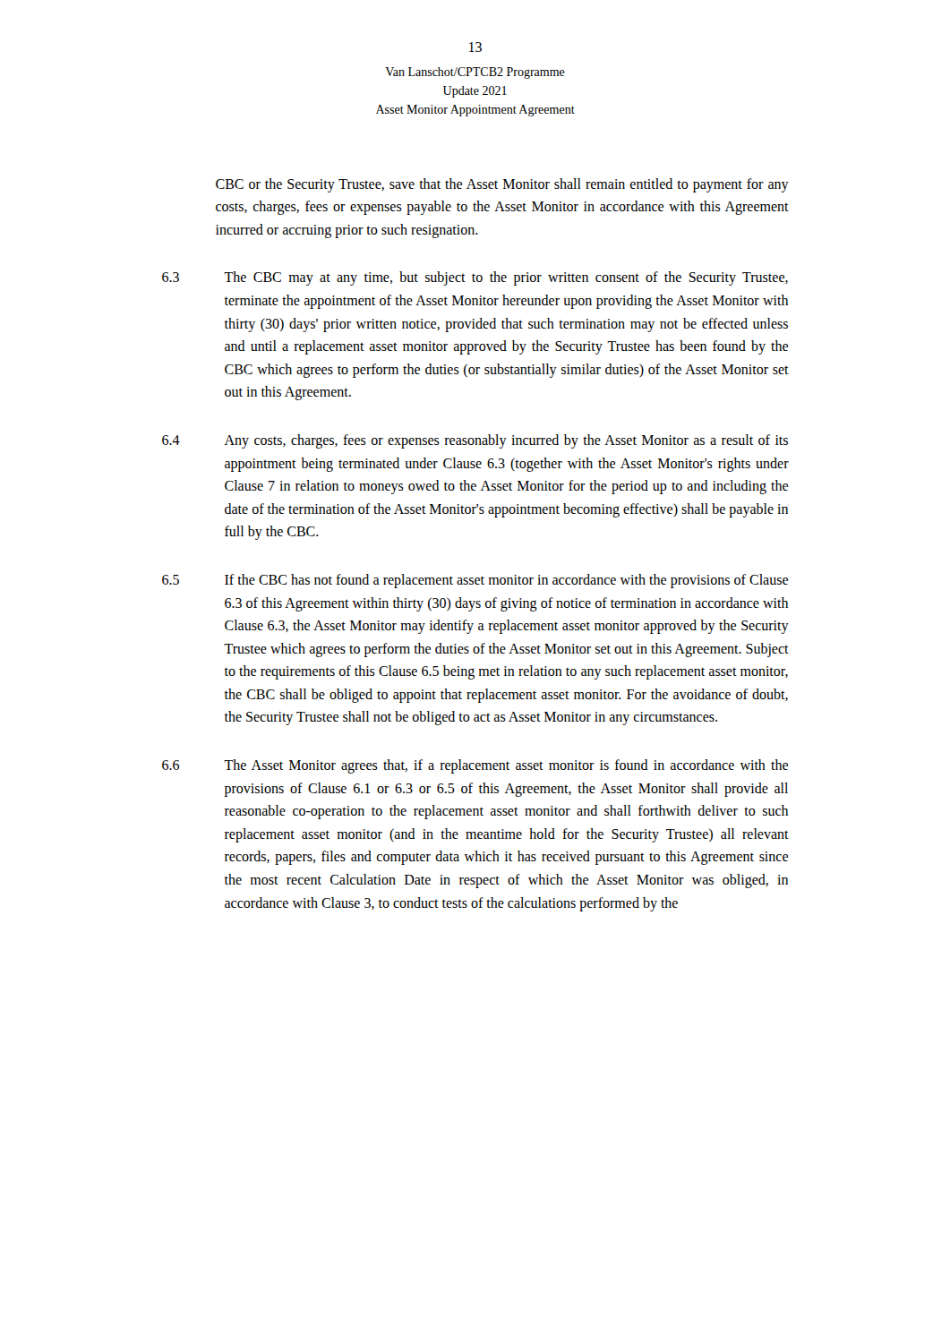13
Van Lanschot/CPTCB2 Programme
Update 2021
Asset Monitor Appointment Agreement
CBC or the Security Trustee, save that the Asset Monitor shall remain entitled to payment for any costs, charges, fees or expenses payable to the Asset Monitor in accordance with this Agreement incurred or accruing prior to such resignation.
6.3
The CBC may at any time, but subject to the prior written consent of the Security Trustee, terminate the appointment of the Asset Monitor hereunder upon providing the Asset Monitor with thirty (30) days' prior written notice, provided that such termination may not be effected unless and until a replacement asset monitor approved by the Security Trustee has been found by the CBC which agrees to perform the duties (or substantially similar duties) of the Asset Monitor set out in this Agreement.
6.4
Any costs, charges, fees or expenses reasonably incurred by the Asset Monitor as a result of its appointment being terminated under Clause 6.3 (together with the Asset Monitor's rights under Clause 7 in relation to moneys owed to the Asset Monitor for the period up to and including the date of the termination of the Asset Monitor's appointment becoming effective) shall be payable in full by the CBC.
6.5
If the CBC has not found a replacement asset monitor in accordance with the provisions of Clause 6.3 of this Agreement within thirty (30) days of giving of notice of termination in accordance with Clause 6.3, the Asset Monitor may identify a replacement asset monitor approved by the Security Trustee which agrees to perform the duties of the Asset Monitor set out in this Agreement. Subject to the requirements of this Clause 6.5 being met in relation to any such replacement asset monitor, the CBC shall be obliged to appoint that replacement asset monitor. For the avoidance of doubt, the Security Trustee shall not be obliged to act as Asset Monitor in any circumstances.
6.6
The Asset Monitor agrees that, if a replacement asset monitor is found in accordance with the provisions of Clause 6.1 or 6.3 or 6.5 of this Agreement, the Asset Monitor shall provide all reasonable co-operation to the replacement asset monitor and shall forthwith deliver to such replacement asset monitor (and in the meantime hold for the Security Trustee) all relevant records, papers, files and computer data which it has received pursuant to this Agreement since the most recent Calculation Date in respect of which the Asset Monitor was obliged, in accordance with Clause 3, to conduct tests of the calculations performed by the